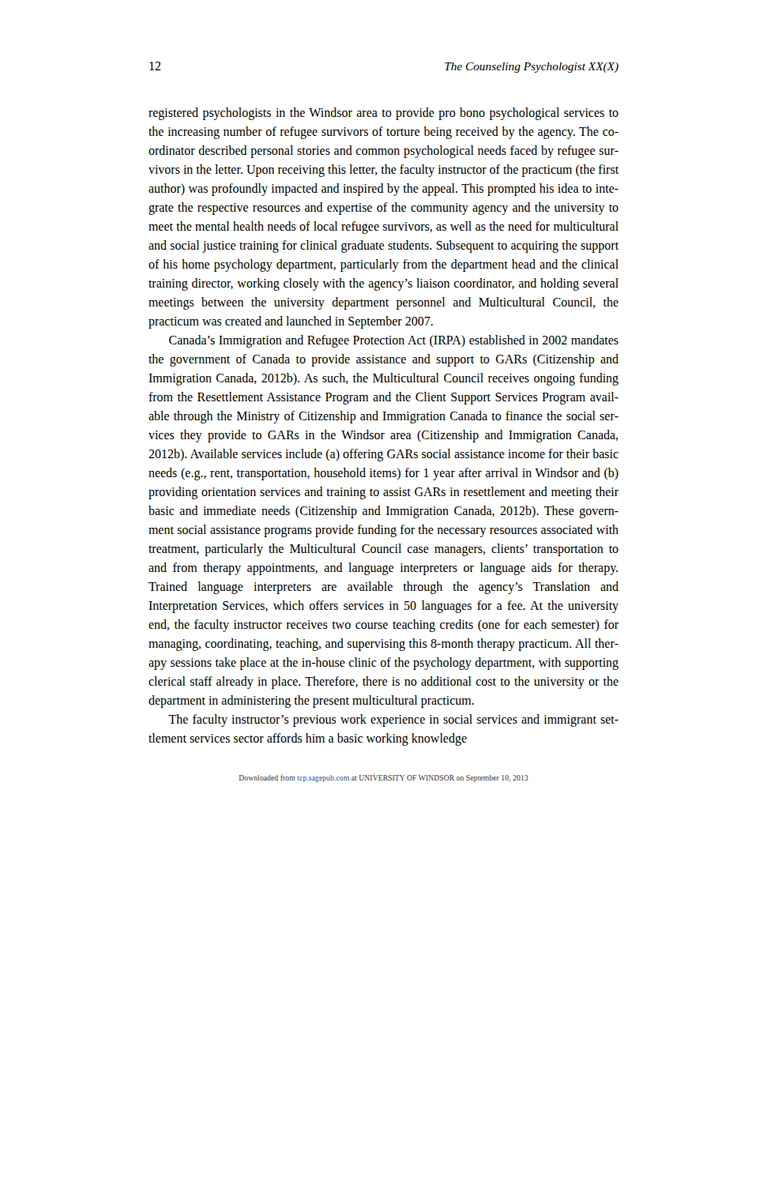12 The Counseling Psychologist XX(X)
registered psychologists in the Windsor area to provide pro bono psychological services to the increasing number of refugee survivors of torture being received by the agency. The coordinator described personal stories and common psychological needs faced by refugee survivors in the letter. Upon receiving this letter, the faculty instructor of the practicum (the first author) was profoundly impacted and inspired by the appeal. This prompted his idea to integrate the respective resources and expertise of the community agency and the university to meet the mental health needs of local refugee survivors, as well as the need for multicultural and social justice training for clinical graduate students. Subsequent to acquiring the support of his home psychology department, particularly from the department head and the clinical training director, working closely with the agency’s liaison coordinator, and holding several meetings between the university department personnel and Multicultural Council, the practicum was created and launched in September 2007.
Canada’s Immigration and Refugee Protection Act (IRPA) established in 2002 mandates the government of Canada to provide assistance and support to GARs (Citizenship and Immigration Canada, 2012b). As such, the Multicultural Council receives ongoing funding from the Resettlement Assistance Program and the Client Support Services Program available through the Ministry of Citizenship and Immigration Canada to finance the social services they provide to GARs in the Windsor area (Citizenship and Immigration Canada, 2012b). Available services include (a) offering GARs social assistance income for their basic needs (e.g., rent, transportation, household items) for 1 year after arrival in Windsor and (b) providing orientation services and training to assist GARs in resettlement and meeting their basic and immediate needs (Citizenship and Immigration Canada, 2012b). These government social assistance programs provide funding for the necessary resources associated with treatment, particularly the Multicultural Council case managers, clients’ transportation to and from therapy appointments, and language interpreters or language aids for therapy. Trained language interpreters are available through the agency’s Translation and Interpretation Services, which offers services in 50 languages for a fee. At the university end, the faculty instructor receives two course teaching credits (one for each semester) for managing, coordinating, teaching, and supervising this 8-month therapy practicum. All therapy sessions take place at the in-house clinic of the psychology department, with supporting clerical staff already in place. Therefore, there is no additional cost to the university or the department in administering the present multicultural practicum.
The faculty instructor’s previous work experience in social services and immigrant settlement services sector affords him a basic working knowledge
Downloaded from tcp.sagepub.com at UNIVERSITY OF WINDSOR on September 10, 2013